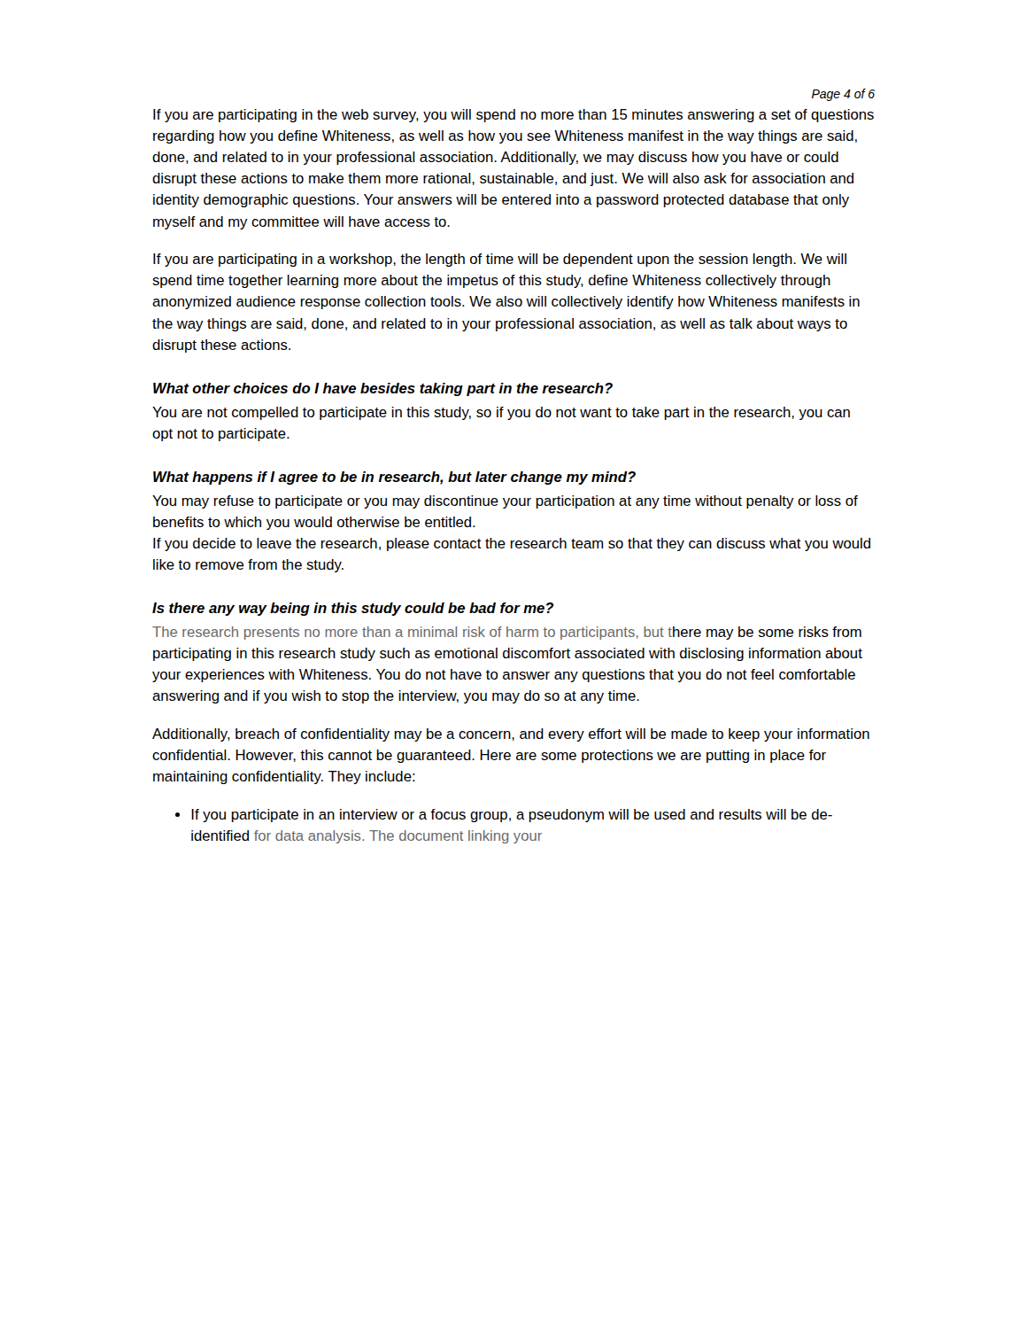Page 4 of 6
If you are participating in the web survey, you will spend no more than 15 minutes answering a set of questions regarding how you define Whiteness, as well as how you see Whiteness manifest in the way things are said, done, and related to in your professional association. Additionally, we may discuss how you have or could disrupt these actions to make them more rational, sustainable, and just. We will also ask for association and identity demographic questions. Your answers will be entered into a password protected database that only myself and my committee will have access to.
If you are participating in a workshop, the length of time will be dependent upon the session length. We will spend time together learning more about the impetus of this study, define Whiteness collectively through anonymized audience response collection tools. We also will collectively identify how Whiteness manifests in the way things are said, done, and related to in your professional association, as well as talk about ways to disrupt these actions.
What other choices do I have besides taking part in the research?
You are not compelled to participate in this study, so if you do not want to take part in the research, you can opt not to participate.
What happens if I agree to be in research, but later change my mind?
You may refuse to participate or you may discontinue your participation at any time without penalty or loss of benefits to which you would otherwise be entitled.
If you decide to leave the research, please contact the research team so that they can discuss what you would like to remove from the study.
Is there any way being in this study could be bad for me?
The research presents no more than a minimal risk of harm to participants, but there may be some risks from participating in this research study such as emotional discomfort associated with disclosing information about your experiences with Whiteness. You do not have to answer any questions that you do not feel comfortable answering and if you wish to stop the interview, you may do so at any time.
Additionally, breach of confidentiality may be a concern, and every effort will be made to keep your information confidential. However, this cannot be guaranteed. Here are some protections we are putting in place for maintaining confidentiality. They include:
If you participate in an interview or a focus group, a pseudonym will be used and results will be de-identified for data analysis. The document linking your